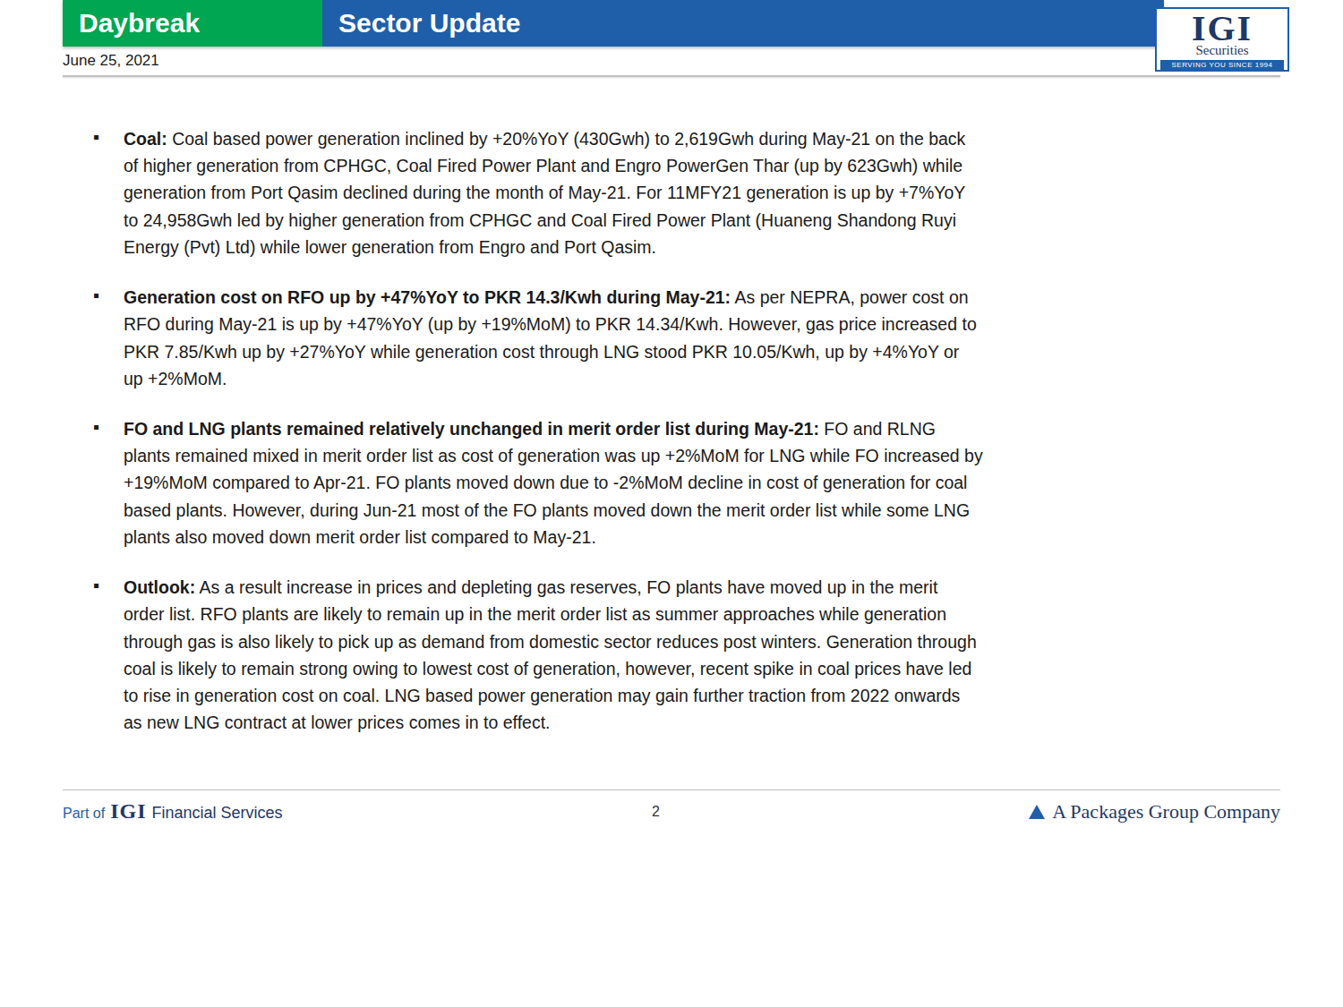Daybreak
Sector Update
IGI
Securities
SERVING YOU SINCE 1994
June 25, 2021 BRP009
Coal: Coal based power generation inclined by +20%YoY (430Gwh) to 2,619Gwh during May-21 on the back of higher generation from CPHGC, Coal Fired Power Plant and Engro PowerGen Thar (up by 623Gwh) while generation from Port Qasim declined during the month of May-21. For 11MFY21 generation is up by +7%YoY to 24,958Gwh led by higher generation from CPHGC and Coal Fired Power Plant (Huaneng Shandong Ruyi Energy (Pvt) Ltd) while lower generation from Engro and Port Qasim.
Generation cost on RFO up by +47%YoY to PKR 14.3/Kwh during May-21: As per NEPRA, power cost on RFO during May-21 is up by +47%YoY (up by +19%MoM) to PKR 14.34/Kwh. However, gas price increased to PKR 7.85/Kwh up by +27%YoY while generation cost through LNG stood PKR 10.05/Kwh, up by +4%YoY or up +2%MoM.
FO and LNG plants remained relatively unchanged in merit order list during May-21: FO and RLNG plants remained mixed in merit order list as cost of generation was up +2%MoM for LNG while FO increased by +19%MoM compared to Apr-21. FO plants moved down due to -2%MoM decline in cost of generation for coal based plants. However, during Jun-21 most of the FO plants moved down the merit order list while some LNG plants also moved down merit order list compared to May-21.
Outlook: As a result increase in prices and depleting gas reserves, FO plants have moved up in the merit order list. RFO plants are likely to remain up in the merit order list as summer approaches while generation through gas is also likely to pick up as demand from domestic sector reduces post winters. Generation through coal is likely to remain strong owing to lowest cost of generation, however, recent spike in coal prices have led to rise in generation cost on coal. LNG based power generation may gain further traction from 2022 onwards as new LNG contract at lower prices comes in to effect.
Part of IGI Financial Services
2
A Packages Group Company